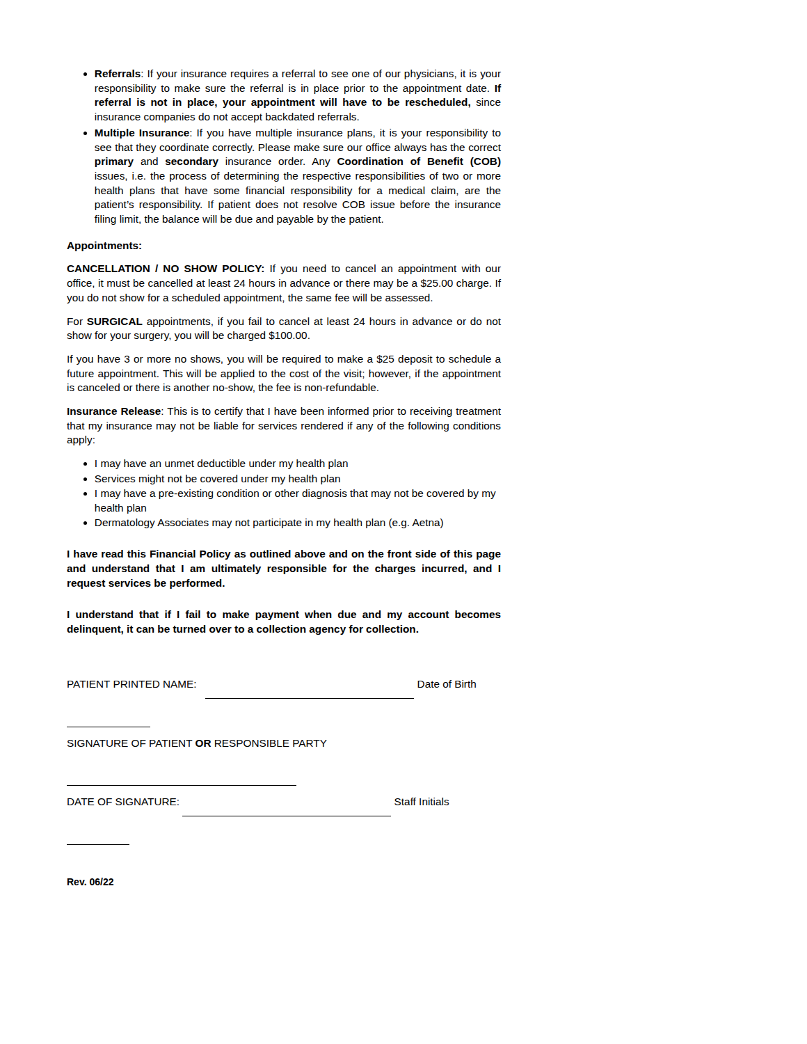Referrals: If your insurance requires a referral to see one of our physicians, it is your responsibility to make sure the referral is in place prior to the appointment date. If referral is not in place, your appointment will have to be rescheduled, since insurance companies do not accept backdated referrals.
Multiple Insurance: If you have multiple insurance plans, it is your responsibility to see that they coordinate correctly. Please make sure our office always has the correct primary and secondary insurance order. Any Coordination of Benefit (COB) issues, i.e. the process of determining the respective responsibilities of two or more health plans that have some financial responsibility for a medical claim, are the patient’s responsibility. If patient does not resolve COB issue before the insurance filing limit, the balance will be due and payable by the patient.
Appointments:
CANCELLATION / NO SHOW POLICY: If you need to cancel an appointment with our office, it must be cancelled at least 24 hours in advance or there may be a $25.00 charge. If you do not show for a scheduled appointment, the same fee will be assessed.
For SURGICAL appointments, if you fail to cancel at least 24 hours in advance or do not show for your surgery, you will be charged $100.00.
If you have 3 or more no shows, you will be required to make a $25 deposit to schedule a future appointment. This will be applied to the cost of the visit; however, if the appointment is canceled or there is another no-show, the fee is non-refundable.
Insurance Release: This is to certify that I have been informed prior to receiving treatment that my insurance may not be liable for services rendered if any of the following conditions apply:
I may have an unmet deductible under my health plan
Services might not be covered under my health plan
I may have a pre-existing condition or other diagnosis that may not be covered by my health plan
Dermatology Associates may not participate in my health plan (e.g. Aetna)
I have read this Financial Policy as outlined above and on the front side of this page and understand that I am ultimately responsible for the charges incurred, and I request services be performed.
I understand that if I fail to make payment when due and my account becomes delinquent, it can be turned over to a collection agency for collection.
PATIENT PRINTED NAME: Date of Birth
SIGNATURE OF PATIENT OR RESPONSIBLE PARTY
DATE OF SIGNATURE: Staff Initials
Rev. 06/22